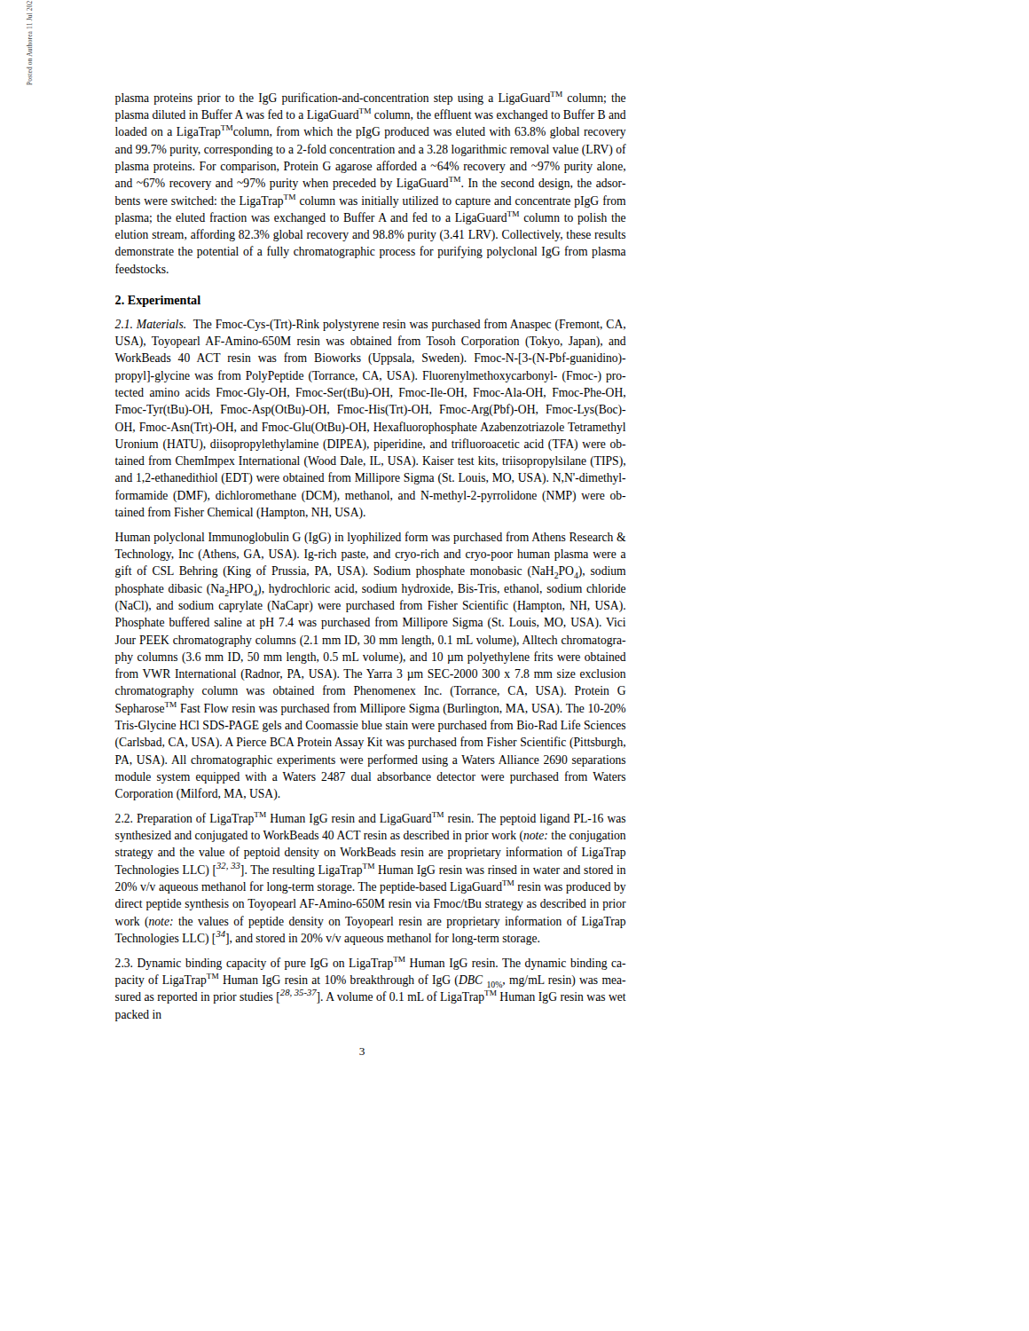Posted on Authorea 11 Jul 2021 — The copyright holder is the author/funder. All rights reserved. No reuse without permission. — https://doi.org/10.22541/au.162603827.72082600/v1 — This a preprint and has not been peer reviewed. Data may be preliminary.
plasma proteins prior to the IgG purification-and-concentration step using a LigaGuardTM column; the plasma diluted in Buffer A was fed to a LigaGuardTM column, the effluent was exchanged to Buffer B and loaded on a LigaTrapTMcolumn, from which the pIgG produced was eluted with 63.8% global recovery and 99.7% purity, corresponding to a 2-fold concentration and a 3.28 logarithmic removal value (LRV) of plasma proteins. For comparison, Protein G agarose afforded a ~64% recovery and ~97% purity alone, and ~67% recovery and ~97% purity when preceded by LigaGuardTM. In the second design, the adsorbents were switched: the LigaTrapTM column was initially utilized to capture and concentrate pIgG from plasma; the eluted fraction was exchanged to Buffer A and fed to a LigaGuardTM column to polish the elution stream, affording 82.3% global recovery and 98.8% purity (3.41 LRV). Collectively, these results demonstrate the potential of a fully chromatographic process for purifying polyclonal IgG from plasma feedstocks.
2. Experimental
2.1. Materials. The Fmoc-Cys-(Trt)-Rink polystyrene resin was purchased from Anaspec (Fremont, CA, USA), Toyopearl AF-Amino-650M resin was obtained from Tosoh Corporation (Tokyo, Japan), and WorkBeads 40 ACT resin was from Bioworks (Uppsala, Sweden). Fmoc-N-[3-(N-Pbf-guanidino)-propyl]-glycine was from PolyPeptide (Torrance, CA, USA). Fluorenylmethoxycarbonyl- (Fmoc-) protected amino acids Fmoc-Gly-OH, Fmoc-Ser(tBu)-OH, Fmoc-Ile-OH, Fmoc-Ala-OH, Fmoc-Phe-OH, Fmoc-Tyr(tBu)-OH, Fmoc-Asp(OtBu)-OH, Fmoc-His(Trt)-OH, Fmoc-Arg(Pbf)-OH, Fmoc-Lys(Boc)-OH, Fmoc-Asn(Trt)-OH, and Fmoc-Glu(OtBu)-OH, Hexafluorophosphate Azabenzotriazole Tetramethyl Uronium (HATU), diisopropylethylamine (DIPEA), piperidine, and trifluoroacetic acid (TFA) were obtained from ChemImpex International (Wood Dale, IL, USA). Kaiser test kits, triisopropylsilane (TIPS), and 1,2-ethanedithiol (EDT) were obtained from Millipore Sigma (St. Louis, MO, USA). N,N'-dimethylformamide (DMF), dichloromethane (DCM), methanol, and N-methyl-2-pyrrolidone (NMP) were obtained from Fisher Chemical (Hampton, NH, USA).
Human polyclonal Immunoglobulin G (IgG) in lyophilized form was purchased from Athens Research & Technology, Inc (Athens, GA, USA). Ig-rich paste, and cryo-rich and cryo-poor human plasma were a gift of CSL Behring (King of Prussia, PA, USA). Sodium phosphate monobasic (NaH2PO4), sodium phosphate dibasic (Na2HPO4), hydrochloric acid, sodium hydroxide, Bis-Tris, ethanol, sodium chloride (NaCl), and sodium caprylate (NaCapr) were purchased from Fisher Scientific (Hampton, NH, USA). Phosphate buffered saline at pH 7.4 was purchased from Millipore Sigma (St. Louis, MO, USA). Vici Jour PEEK chromatography columns (2.1 mm ID, 30 mm length, 0.1 mL volume), Alltech chromatography columns (3.6 mm ID, 50 mm length, 0.5 mL volume), and 10 µm polyethylene frits were obtained from VWR International (Radnor, PA, USA). The Yarra 3 µm SEC-2000 300 x 7.8 mm size exclusion chromatography column was obtained from Phenomenex Inc. (Torrance, CA, USA). Protein G SepharoseTM Fast Flow resin was purchased from Millipore Sigma (Burlington, MA, USA). The 10-20% Tris-Glycine HCl SDS-PAGE gels and Coomassie blue stain were purchased from Bio-Rad Life Sciences (Carlsbad, CA, USA). A Pierce BCA Protein Assay Kit was purchased from Fisher Scientific (Pittsburgh, PA, USA). All chromatographic experiments were performed using a Waters Alliance 2690 separations module system equipped with a Waters 2487 dual absorbance detector were purchased from Waters Corporation (Milford, MA, USA).
2.2. Preparation of LigaTrapTM Human IgG resin and LigaGuardTM resin. The peptoid ligand PL-16 was synthesized and conjugated to WorkBeads 40 ACT resin as described in prior work (note: the conjugation strategy and the value of peptoid density on WorkBeads resin are proprietary information of LigaTrap Technologies LLC) [32, 33]. The resulting LigaTrapTM Human IgG resin was rinsed in water and stored in 20% v/v aqueous methanol for long-term storage. The peptide-based LigaGuardTM resin was produced by direct peptide synthesis on Toyopearl AF-Amino-650M resin via Fmoc/tBu strategy as described in prior work (note: the values of peptide density on Toyopearl resin are proprietary information of LigaTrap Technologies LLC) [34], and stored in 20% v/v aqueous methanol for long-term storage.
2.3. Dynamic binding capacity of pure IgG on LigaTrapTM Human IgG resin. The dynamic binding capacity of LigaTrapTM Human IgG resin at 10% breakthrough of IgG (DBC 10%, mg/mL resin) was measured as reported in prior studies [28, 35-37]. A volume of 0.1 mL of LigaTrapTM Human IgG resin was wet packed in
3